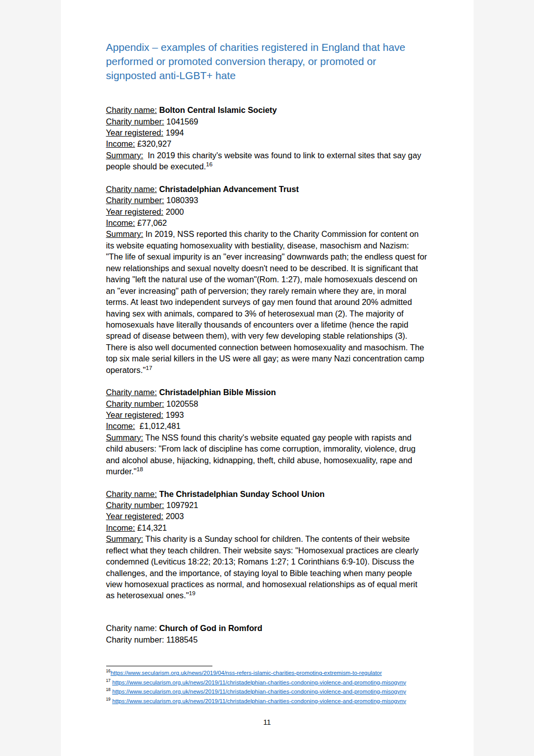Appendix – examples of charities registered in England that have performed or promoted conversion therapy, or promoted or signposted anti-LGBT+ hate
Charity name: Bolton Central Islamic Society
Charity number: 1041569
Year registered: 1994
Income: £320,927
Summary: In 2019 this charity's website was found to link to external sites that say gay people should be executed.16
Charity name: Christadelphian Advancement Trust
Charity number: 1080393
Year registered: 2000
Income: £77,062
Summary: In 2019, NSS reported this charity to the Charity Commission for content on its website equating homosexuality with bestiality, disease, masochism and Nazism: "The life of sexual impurity is an "ever increasing" downwards path; the endless quest for new relationships and sexual novelty doesn't need to be described. It is significant that having "left the natural use of the woman"(Rom. 1:27), male homosexuals descend on an "ever increasing" path of perversion; they rarely remain where they are, in moral terms. At least two independent surveys of gay men found that around 20% admitted having sex with animals, compared to 3% of heterosexual man (2). The majority of homosexuals have literally thousands of encounters over a lifetime (hence the rapid spread of disease between them), with very few developing stable relationships (3). There is also well documented connection between homosexuality and masochism. The top six male serial killers in the US were all gay; as were many Nazi concentration camp operators."17
Charity name: Christadelphian Bible Mission
Charity number: 1020558
Year registered: 1993
Income: £1,012,481
Summary: The NSS found this charity's website equated gay people with rapists and child abusers: "From lack of discipline has come corruption, immorality, violence, drug and alcohol abuse, hijacking, kidnapping, theft, child abuse, homosexuality, rape and murder."18
Charity name: The Christadelphian Sunday School Union
Charity number: 1097921
Year registered: 2003
Income: £14,321
Summary: This charity is a Sunday school for children. The contents of their website reflect what they teach children. Their website says: "Homosexual practices are clearly condemned (Leviticus 18:22; 20:13; Romans 1:27; 1 Corinthians 6:9-10). Discuss the challenges, and the importance, of staying loyal to Bible teaching when many people view homosexual practices as normal, and homosexual relationships as of equal merit as heterosexual ones."19
Charity name: Church of God in Romford
Charity number: 1188545
16https://www.secularism.org.uk/news/2019/04/nss-refers-islamic-charities-promoting-extremism-to-regulator
17 https://www.secularism.org.uk/news/2019/11/christadelphian-charities-condoning-violence-and-promoting-misogyny
18 https://www.secularism.org.uk/news/2019/11/christadelphian-charities-condoning-violence-and-promoting-misogyny
19 https://www.secularism.org.uk/news/2019/11/christadelphian-charities-condoning-violence-and-promoting-misogyny
11